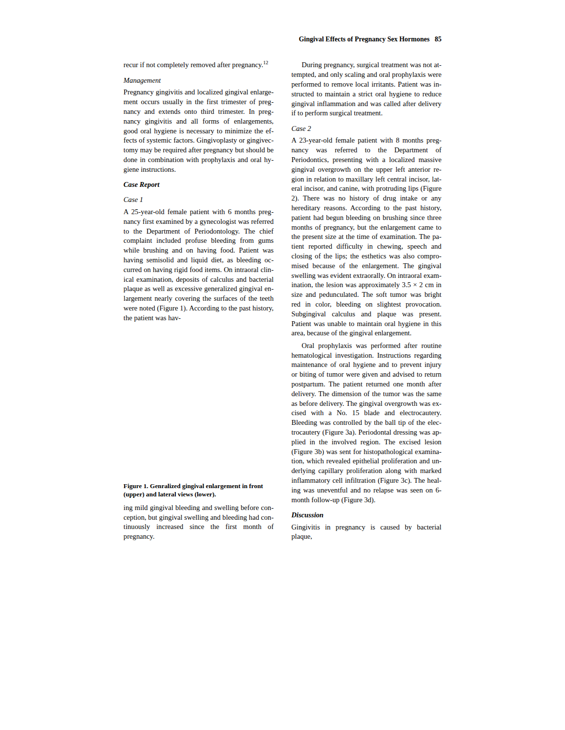Gingival Effects of Pregnancy Sex Hormones 85
recur if not completely removed after pregnancy.12
Management
Pregnancy gingivitis and localized gingival enlargement occurs usually in the first trimester of pregnancy and extends onto third trimester. In pregnancy gingivitis and all forms of enlargements, good oral hygiene is necessary to minimize the effects of systemic factors. Gingivoplasty or gingivectomy may be required after pregnancy but should be done in combination with prophylaxis and oral hygiene instructions.
Case Report
Case 1
A 25-year-old female patient with 6 months pregnancy first examined by a gynecologist was referred to the Department of Periodontology. The chief complaint included profuse bleeding from gums while brushing and on having food. Patient was having semisolid and liquid diet, as bleeding occurred on having rigid food items. On intraoral clinical examination, deposits of calculus and bacterial plaque as well as excessive generalized gingival enlargement nearly covering the surfaces of the teeth were noted (Figure 1). According to the past history, the patient was hav-
Figure 1. Genralized gingival enlargement in front (upper) and lateral views (lower).
ing mild gingival bleeding and swelling before conception, but gingival swelling and bleeding had continuously increased since the first month of pregnancy.
During pregnancy, surgical treatment was not attempted, and only scaling and oral prophylaxis were performed to remove local irritants. Patient was instructed to maintain a strict oral hygiene to reduce gingival inflammation and was called after delivery if to perform surgical treatment.
Case 2
A 23-year-old female patient with 8 months pregnancy was referred to the Department of Periodontics, presenting with a localized massive gingival overgrowth on the upper left anterior region in relation to maxillary left central incisor, lateral incisor, and canine, with protruding lips (Figure 2). There was no history of drug intake or any hereditary reasons. According to the past history, patient had begun bleeding on brushing since three months of pregnancy, but the enlargement came to the present size at the time of examination. The patient reported difficulty in chewing, speech and closing of the lips; the esthetics was also compromised because of the enlargement. The gingival swelling was evident extraorally. On intraoral examination, the lesion was approximately 3.5 × 2 cm in size and pedunculated. The soft tumor was bright red in color, bleeding on slightest provocation. Subgingival calculus and plaque was present. Patient was unable to maintain oral hygiene in this area, because of the gingival enlargement.
Oral prophylaxis was performed after routine hematological investigation. Instructions regarding maintenance of oral hygiene and to prevent injury or biting of tumor were given and advised to return postpartum. The patient returned one month after delivery. The dimension of the tumor was the same as before delivery. The gingival overgrowth was excised with a No. 15 blade and electrocautery. Bleeding was controlled by the ball tip of the electrocautery (Figure 3a). Periodontal dressing was applied in the involved region. The excised lesion (Figure 3b) was sent for histopathological examination, which revealed epithelial proliferation and underlying capillary proliferation along with marked inflammatory cell infiltration (Figure 3c). The healing was uneventful and no relapse was seen on 6-month follow-up (Figure 3d).
Discussion
Gingivitis in pregnancy is caused by bacterial plaque,